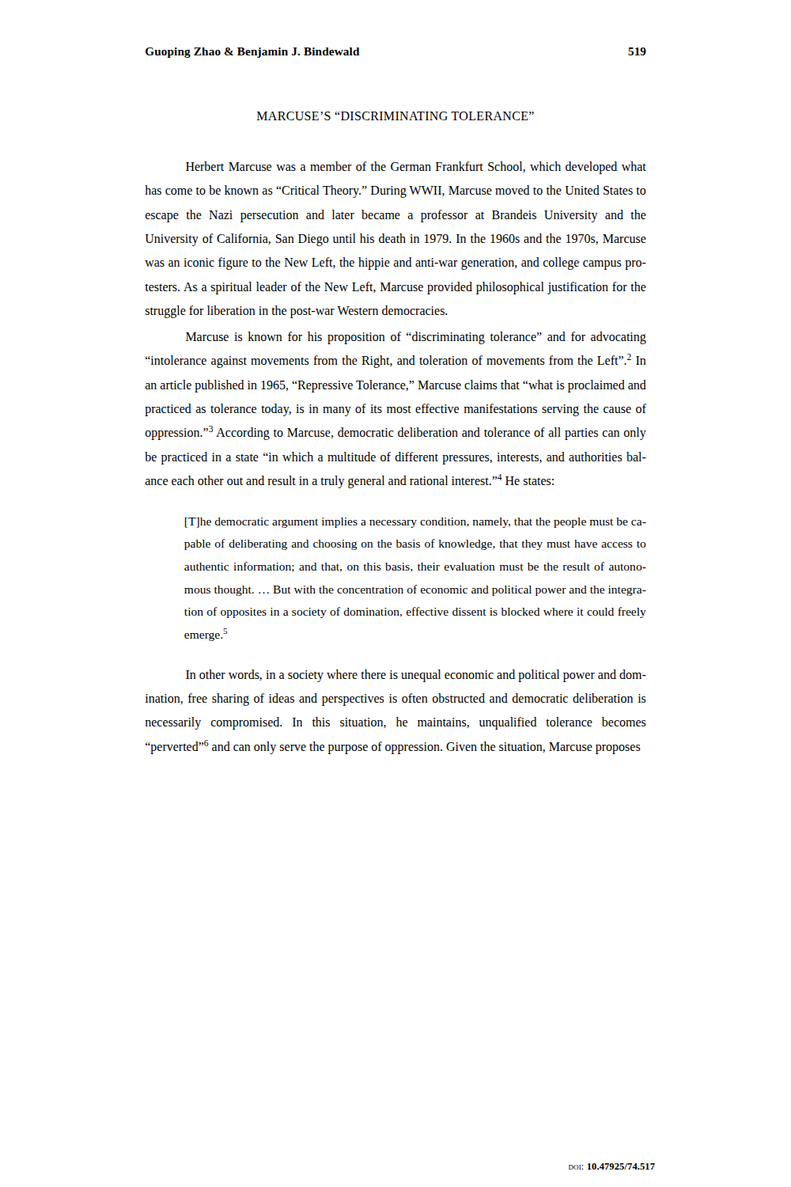Guoping Zhao & Benjamin J. Bindewald 519
Marcuse’s “Discriminating Tolerance”
Herbert Marcuse was a member of the German Frankfurt School, which developed what has come to be known as “Critical Theory.” During WWII, Marcuse moved to the United States to escape the Nazi persecution and later became a professor at Brandeis University and the University of California, San Diego until his death in 1979. In the 1960s and the 1970s, Marcuse was an iconic figure to the New Left, the hippie and anti-war generation, and college campus protesters. As a spiritual leader of the New Left, Marcuse provided philosophical justification for the struggle for liberation in the post-war Western democracies.
Marcuse is known for his proposition of “discriminating tolerance” and for advocating “intolerance against movements from the Right, and toleration of movements from the Left”.2 In an article published in 1965, “Repressive Tolerance,” Marcuse claims that “what is proclaimed and practiced as tolerance today, is in many of its most effective manifestations serving the cause of oppression.”3 According to Marcuse, democratic deliberation and tolerance of all parties can only be practiced in a state “in which a multitude of different pressures, interests, and authorities balance each other out and result in a truly general and rational interest.”4 He states:
[T]he democratic argument implies a necessary condition, namely, that the people must be capable of deliberating and choosing on the basis of knowledge, that they must have access to authentic information; and that, on this basis, their evaluation must be the result of autonomous thought. … But with the concentration of economic and political power and the integration of opposites in a society of domination, effective dissent is blocked where it could freely emerge.5
In other words, in a society where there is unequal economic and political power and domination, free sharing of ideas and perspectives is often obstructed and democratic deliberation is necessarily compromised. In this situation, he maintains, unqualified tolerance becomes “perverted”6 and can only serve the purpose of oppression. Given the situation, Marcuse proposes
doi: 10.47925/74.517